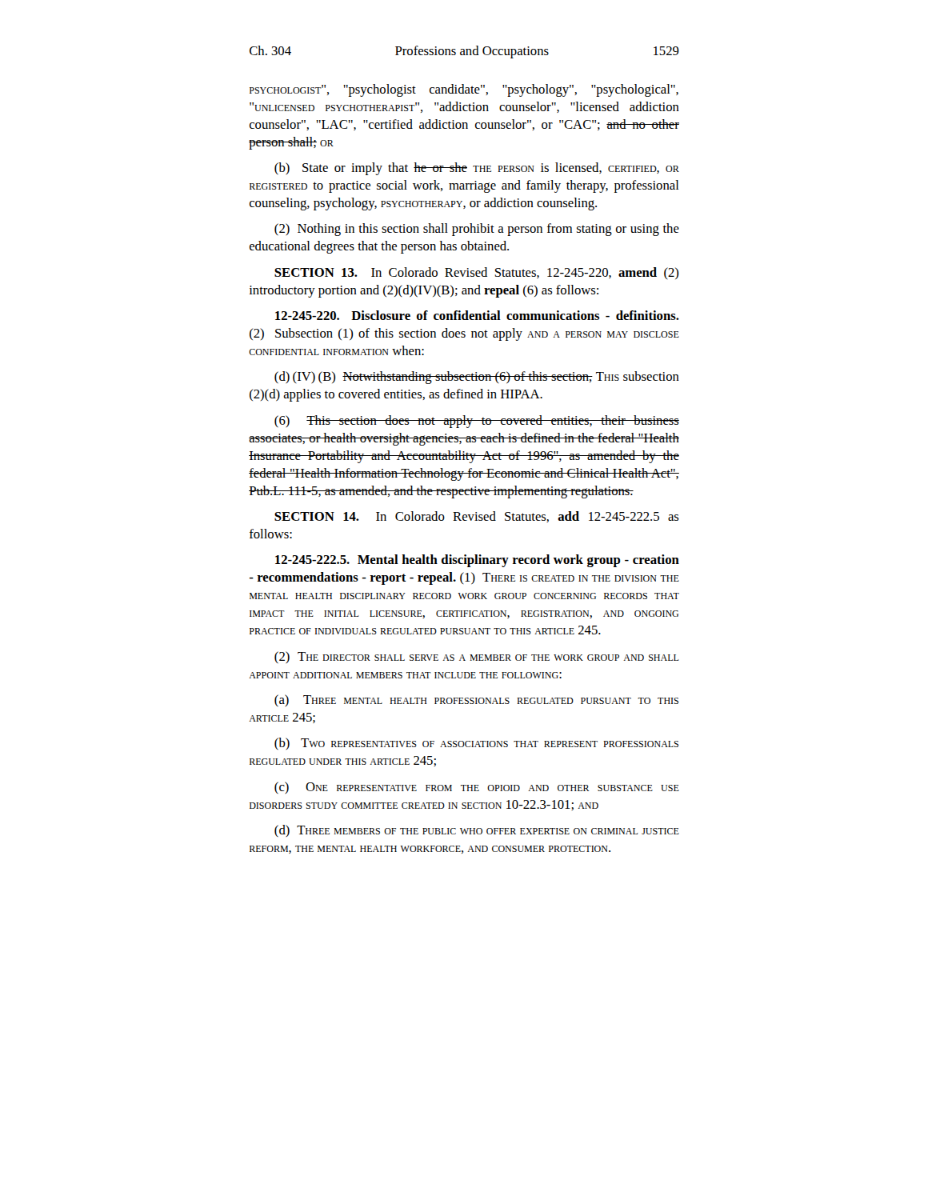Ch. 304 Professions and Occupations 1529
psychologist", "psychologist candidate", "psychology", "psychological", "unlicensed psychotherapist", "addiction counselor", "licensed addiction counselor", "LAC", "certified addiction counselor", or "CAC"; and no other person shall; or
(b) State or imply that he or she the person is licensed, certified, or registered to practice social work, marriage and family therapy, professional counseling, psychology, psychotherapy, or addiction counseling.
(2) Nothing in this section shall prohibit a person from stating or using the educational degrees that the person has obtained.
SECTION 13. In Colorado Revised Statutes, 12-245-220, amend (2) introductory portion and (2)(d)(IV)(B); and repeal (6) as follows:
12-245-220. Disclosure of confidential communications - definitions. (2) Subsection (1) of this section does not apply and a person may disclose confidential information when:
(d) (IV) (B) Notwithstanding subsection (6) of this section, This subsection (2)(d) applies to covered entities, as defined in HIPAA.
(6) This section does not apply to covered entities, their business associates, or health oversight agencies, as each is defined in the federal "Health Insurance Portability and Accountability Act of 1996", as amended by the federal "Health Information Technology for Economic and Clinical Health Act", Pub.L. 111-5, as amended, and the respective implementing regulations.
SECTION 14. In Colorado Revised Statutes, add 12-245-222.5 as follows:
12-245-222.5. Mental health disciplinary record work group - creation - recommendations - report - repeal. (1) There is created in the division the mental health disciplinary record work group concerning records that impact the initial licensure, certification, registration, and ongoing practice of individuals regulated pursuant to this article 245.
(2) The director shall serve as a member of the work group and shall appoint additional members that include the following:
(a) Three mental health professionals regulated pursuant to this article 245;
(b) Two representatives of associations that represent professionals regulated under this article 245;
(c) One representative from the opioid and other substance use disorders study committee created in section 10-22.3-101; and
(d) Three members of the public who offer expertise on criminal justice reform, the mental health workforce, and consumer protection.